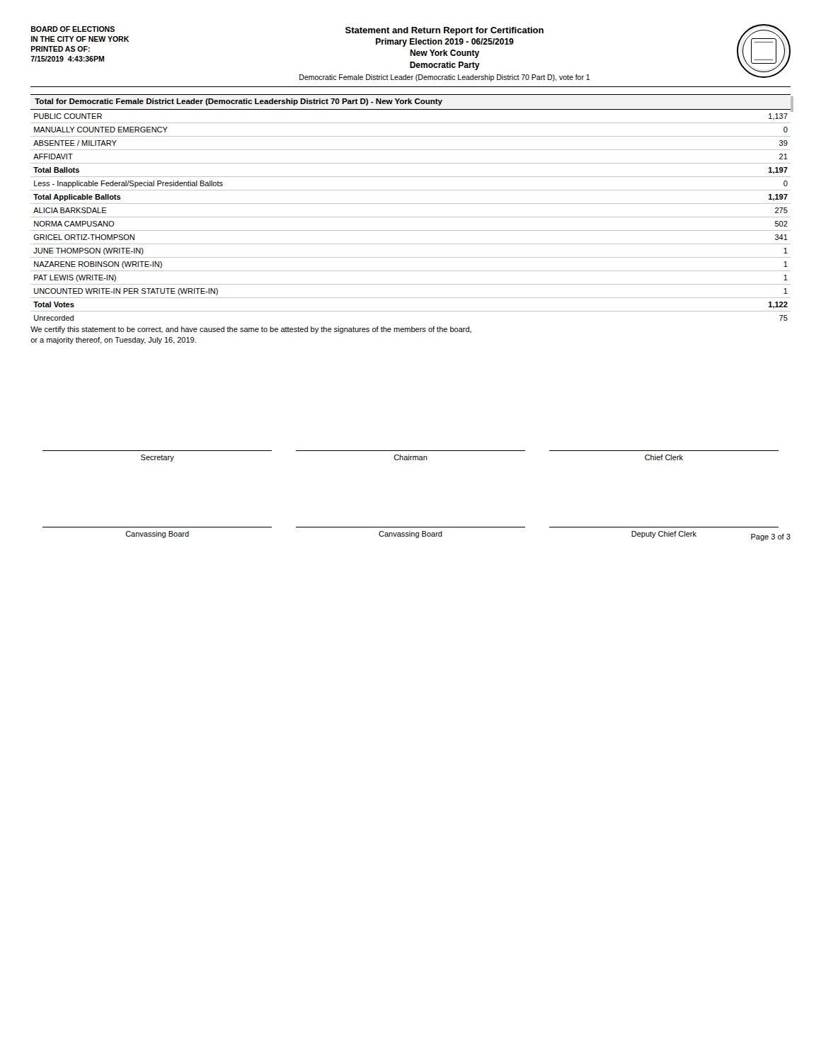BOARD OF ELECTIONS
IN THE CITY OF NEW YORK
PRINTED AS OF:
7/15/2019 4:43:36PM
Statement and Return Report for Certification
Primary Election 2019 - 06/25/2019
New York County
Democratic Party
Democratic Female District Leader (Democratic Leadership District 70 Part D), vote for 1
Total for Democratic Female District Leader (Democratic Leadership District 70 Part D) - New York County
| PUBLIC COUNTER | 1,137 |
| MANUALLY COUNTED EMERGENCY | 0 |
| ABSENTEE / MILITARY | 39 |
| AFFIDAVIT | 21 |
| Total Ballots | 1,197 |
| Less - Inapplicable Federal/Special Presidential Ballots | 0 |
| Total Applicable Ballots | 1,197 |
| ALICIA BARKSDALE | 275 |
| NORMA CAMPUSANO | 502 |
| GRICEL ORTIZ-THOMPSON | 341 |
| JUNE THOMPSON (WRITE-IN) | 1 |
| NAZARENE ROBINSON (WRITE-IN) | 1 |
| PAT LEWIS (WRITE-IN) | 1 |
| UNCOUNTED WRITE-IN PER STATUTE (WRITE-IN) | 1 |
| Total Votes | 1,122 |
| Unrecorded | 75 |
We certify this statement to be correct, and have caused the same to be attested by the signatures of the members of the board,
or a majority thereof, on Tuesday, July 16, 2019.
| Secretary | Chairman | Chief Clerk |
| Canvassing Board | Canvassing Board | Deputy Chief Clerk |
Page 3 of 3